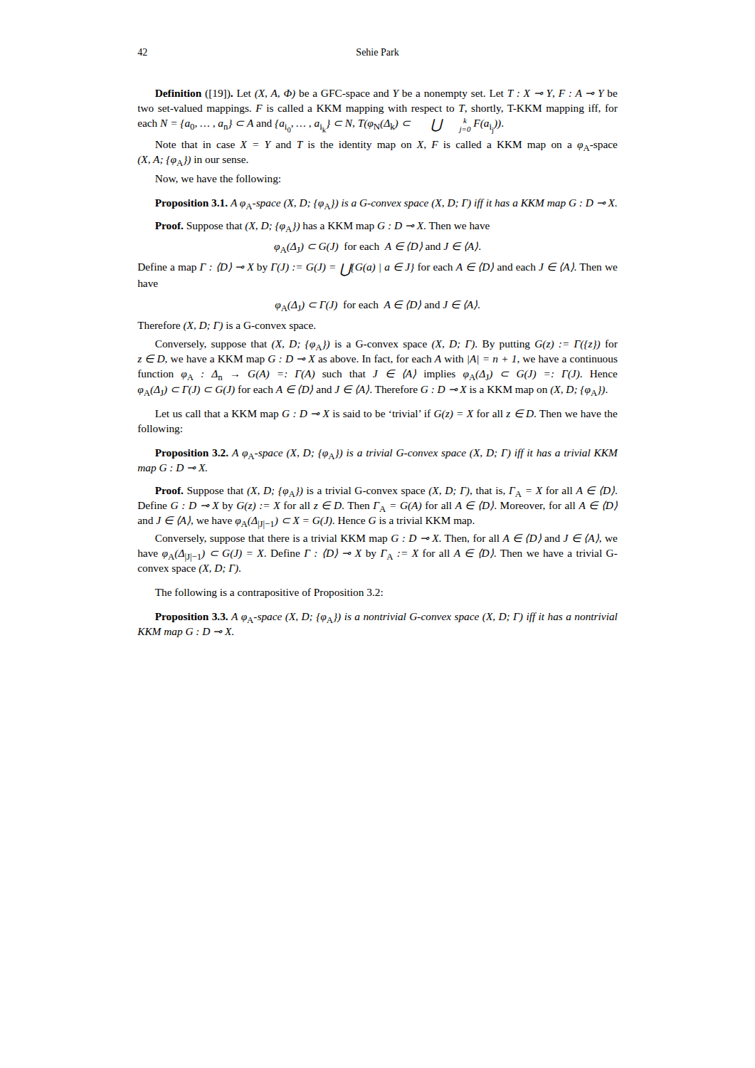42 Sehie Park
Definition ([19]). Let (X, A, Φ) be a GFC-space and Y be a nonempty set. Let T : X ⊸ Y, F : A ⊸ Y be two set-valued mappings. F is called a KKM mapping with respect to T, shortly, T-KKM mapping iff, for each N = {a0, … , an} ⊂ A and {ai0, … , aik} ⊂ N, T(φN(Δk) ⊂ ⋃kj=0 F(aij)).
Note that in case X = Y and T is the identity map on X, F is called a KKM map on a φA-space (X, A; {φA}) in our sense.
Now, we have the following:
Proposition 3.1. A φA-space (X, D; {φA}) is a G-convex space (X, D; Γ) iff it has a KKM map G : D ⊸ X.
Proof. Suppose that (X, D; {φA}) has a KKM map G : D ⊸ X. Then we have
φA(ΔJ) ⊂ G(J) for each A ∈ ⟨D⟩ and J ∈ ⟨A⟩.
Define a map Γ : ⟨D⟩ ⊸ X by Γ(J) := G(J) = ⋃{G(a) | a ∈ J} for each A ∈ ⟨D⟩ and each J ∈ ⟨A⟩. Then we have
φA(ΔJ) ⊂ Γ(J) for each A ∈ ⟨D⟩ and J ∈ ⟨A⟩.
Therefore (X, D; Γ) is a G-convex space.
Conversely, suppose that (X, D; {φA}) is a G-convex space (X, D; Γ). By putting G(z) := Γ({z}) for z ∈ D, we have a KKM map G : D ⊸ X as above. In fact, for each A with |A| = n + 1, we have a continuous function φA : Δn → G(A) =: Γ(A) such that J ∈ ⟨A⟩ implies φA(ΔJ) ⊂ G(J) =: Γ(J). Hence φA(ΔJ) ⊂ Γ(J) ⊂ G(J) for each A ∈ ⟨D⟩ and J ∈ ⟨A⟩. Therefore G : D ⊸ X is a KKM map on (X, D; {φA}).
Let us call that a KKM map G : D ⊸ X is said to be ‘trivial’ if G(z) = X for all z ∈ D. Then we have the following:
Proposition 3.2. A φA-space (X, D; {φA}) is a trivial G-convex space (X, D; Γ) iff it has a trivial KKM map G : D ⊸ X.
Proof. Suppose that (X, D; {φA}) is a trivial G-convex space (X, D; Γ), that is, ΓA = X for all A ∈ ⟨D⟩. Define G : D ⊸ X by G(z) := X for all z ∈ D. Then ΓA = G(A) for all A ∈ ⟨D⟩. Moreover, for all A ∈ ⟨D⟩ and J ∈ ⟨A⟩, we have φA(Δ|J|−1) ⊂ X = G(J). Hence G is a trivial KKM map.
Conversely, suppose that there is a trivial KKM map G : D ⊸ X. Then, for all A ∈ ⟨D⟩ and J ∈ ⟨A⟩, we have φA(Δ|J|−1) ⊂ G(J) = X. Define Γ : ⟨D⟩ ⊸ X by ΓA := X for all A ∈ ⟨D⟩. Then we have a trivial G-convex space (X, D; Γ).
The following is a contrapositive of Proposition 3.2:
Proposition 3.3. A φA-space (X, D; {φA}) is a nontrivial G-convex space (X, D; Γ) iff it has a nontrivial KKM map G : D ⊸ X.